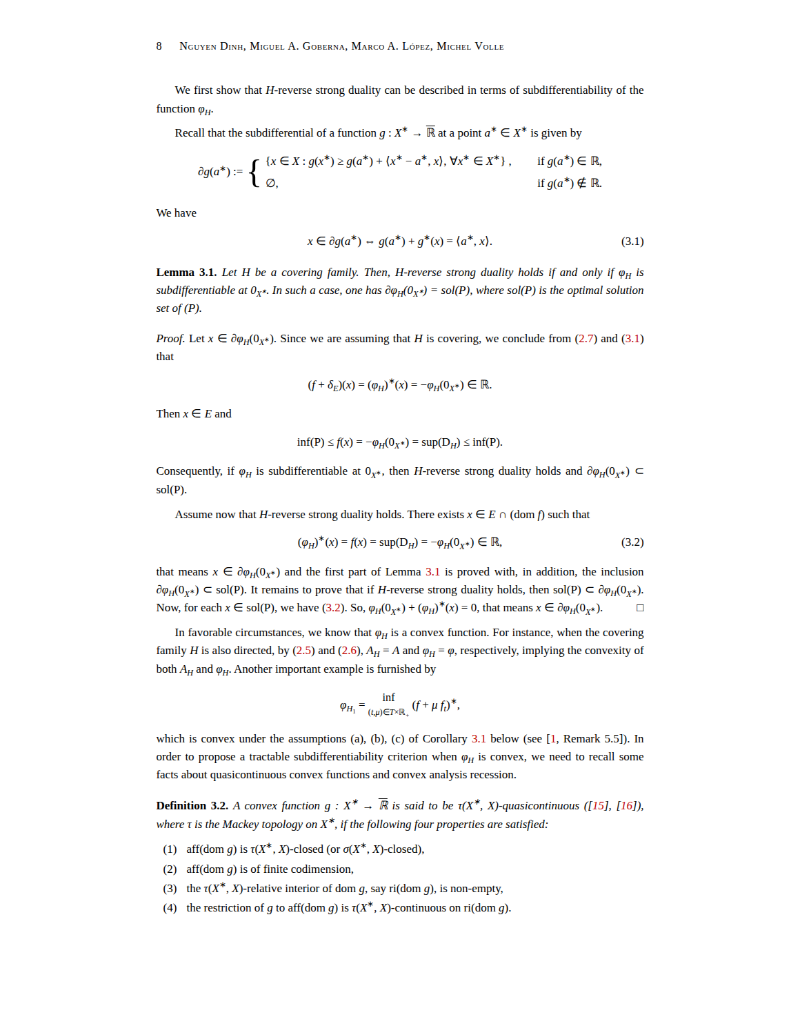8 Nguyen Dinh, Miguel A. Goberna, Marco A. López, Michel Volle
We first show that H-reverse strong duality can be described in terms of subdifferentiability of the function φH.
Recall that the subdifferential of a function g : X∗ → ℝ at a point a∗ ∈ X∗ is given by
∂g(a∗) := { {x ∈ X : g(x∗) ≥ g(a∗) + ⟨x∗ − a∗, x⟩, ∀x∗ ∈ X∗} , if g(a∗) ∈ ℝ, ∅, if g(a∗) ∉ ℝ.
We have
x ∈ ∂g(a∗) ⇔ g(a∗) + g∗(x) = ⟨a∗, x⟩. (3.1)
Lemma 3.1. Let H be a covering family. Then, H-reverse strong duality holds if and only if φH is subdifferentiable at 0X∗. In such a case, one has ∂φH(0X∗) = sol(P), where sol(P) is the optimal solution set of (P).
Proof. Let x ∈ ∂φH(0X∗). Since we are assuming that H is covering, we conclude from (2.7) and (3.1) that
(f + δE)(x) = (φH)∗(x) = −φH(0X∗) ∈ ℝ.
Then x ∈ E and
inf(P) ≤ f(x) = −φH(0X∗) = sup(DH) ≤ inf(P).
Consequently, if φH is subdifferentiable at 0X∗, then H-reverse strong duality holds and ∂φH(0X∗) ⊂ sol(P).
Assume now that H-reverse strong duality holds. There exists x ∈ E ∩ (dom f) such that
(φH)∗(x) = f(x) = sup(DH) = −φH(0X∗) ∈ ℝ, (3.2)
that means x ∈ ∂φH(0X∗) and the first part of Lemma 3.1 is proved with, in addition, the inclusion ∂φH(0X∗) ⊂ sol(P). It remains to prove that if H-reverse strong duality holds, then sol(P) ⊂ ∂φH(0X∗). Now, for each x ∈ sol(P), we have (3.2). So, φH(0X∗) + (φH)∗(x) = 0, that means x ∈ ∂φH(0X∗). □
In favorable circumstances, we know that φH is a convex function. For instance, when the covering family H is also directed, by (2.5) and (2.6), AH = A and φH = φ, respectively, implying the convexity of both AH and φH. Another important example is furnished by
φH1 = inf (t,μ)∈T×ℝ+ (f + μ ft)∗,
which is convex under the assumptions (a), (b), (c) of Corollary 3.1 below (see [1, Remark 5.5]). In order to propose a tractable subdifferentiability criterion when φH is convex, we need to recall some facts about quasicontinuous convex functions and convex analysis recession.
Definition 3.2. A convex function g : X∗ → ℝ is said to be τ(X∗, X)-quasicontinuous ([15], [16]), where τ is the Mackey topology on X∗, if the following four properties are satisfied:
aff(dom g) is τ(X∗, X)-closed (or σ(X∗, X)-closed),
aff(dom g) is of finite codimension,
the τ(X∗, X)-relative interior of dom g, say ri(dom g), is non-empty,
the restriction of g to aff(dom g) is τ(X∗, X)-continuous on ri(dom g).